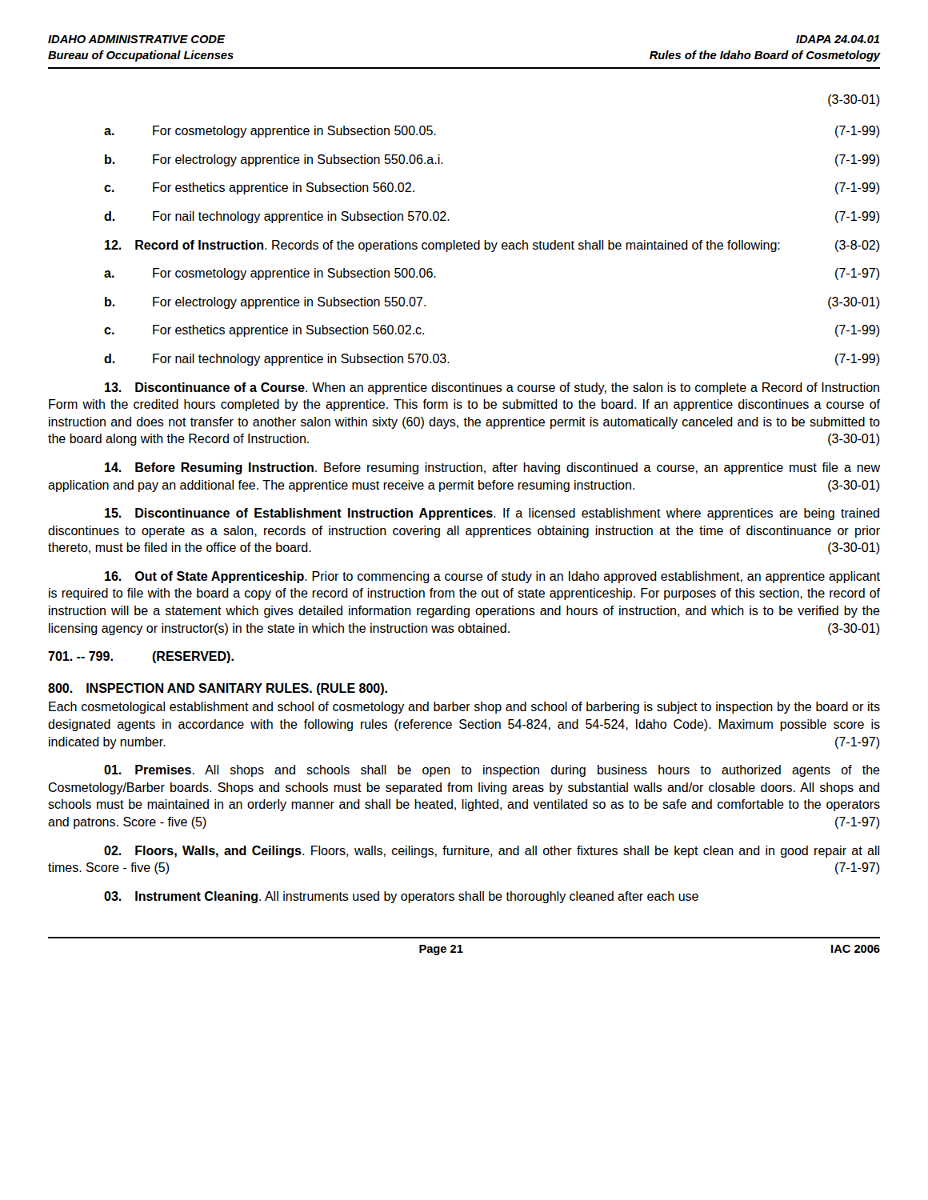IDAHO ADMINISTRATIVE CODE
Bureau of Occupational Licenses
IDAPA 24.04.01
Rules of the Idaho Board of Cosmetology
(3-30-01)
a.
For cosmetology apprentice in Subsection 500.05.
(7-1-99)
b.
For electrology apprentice in Subsection 550.06.a.i.
(7-1-99)
c.
For esthetics apprentice in Subsection 560.02.
(7-1-99)
d.
For nail technology apprentice in Subsection 570.02.
(7-1-99)
12. Record of Instruction. Records of the operations completed by each student shall be maintained of the following:(3-8-02)
a.
For cosmetology apprentice in Subsection 500.06.
(7-1-97)
b.
For electrology apprentice in Subsection 550.07.
(3-30-01)
c.
For esthetics apprentice in Subsection 560.02.c.
(7-1-99)
d.
For nail technology apprentice in Subsection 570.03.
(7-1-99)
13. Discontinuance of a Course. When an apprentice discontinues a course of study, the salon is to complete a Record of Instruction Form with the credited hours completed by the apprentice. This form is to be submitted to the board. If an apprentice discontinues a course of instruction and does not transfer to another salon within sixty (60) days, the apprentice permit is automatically canceled and is to be submitted to the board along with the Record of Instruction.(3-30-01)
14. Before Resuming Instruction. Before resuming instruction, after having discontinued a course, an apprentice must file a new application and pay an additional fee. The apprentice must receive a permit before resuming instruction.(3-30-01)
15. Discontinuance of Establishment Instruction Apprentices. If a licensed establishment where apprentices are being trained discontinues to operate as a salon, records of instruction covering all apprentices obtaining instruction at the time of discontinuance or prior thereto, must be filed in the office of the board. (3-30-01)
16. Out of State Apprenticeship. Prior to commencing a course of study in an Idaho approved establishment, an apprentice applicant is required to file with the board a copy of the record of instruction from the out of state apprenticeship. For purposes of this section, the record of instruction will be a statement which gives detailed information regarding operations and hours of instruction, and which is to be verified by the licensing agency or instructor(s) in the state in which the instruction was obtained.(3-30-01)
701. -- 799.(RESERVED).
800. INSPECTION AND SANITARY RULES. (RULE 800).
Each cosmetological establishment and school of cosmetology and barber shop and school of barbering is subject to inspection by the board or its designated agents in accordance with the following rules (reference Section 54-824, and 54-524, Idaho Code). Maximum possible score is indicated by number.(7-1-97)
01. Premises. All shops and schools shall be open to inspection during business hours to authorized agents of the Cosmetology/Barber boards. Shops and schools must be separated from living areas by substantial walls and/or closable doors. All shops and schools must be maintained in an orderly manner and shall be heated, lighted, and ventilated so as to be safe and comfortable to the operators and patrons. Score - five (5)(7-1-97)
02. Floors, Walls, and Ceilings. Floors, walls, ceilings, furniture, and all other fixtures shall be kept clean and in good repair at all times. Score - five (5)(7-1-97)
03. Instrument Cleaning. All instruments used by operators shall be thoroughly cleaned after each use
Page 21
IAC 2006